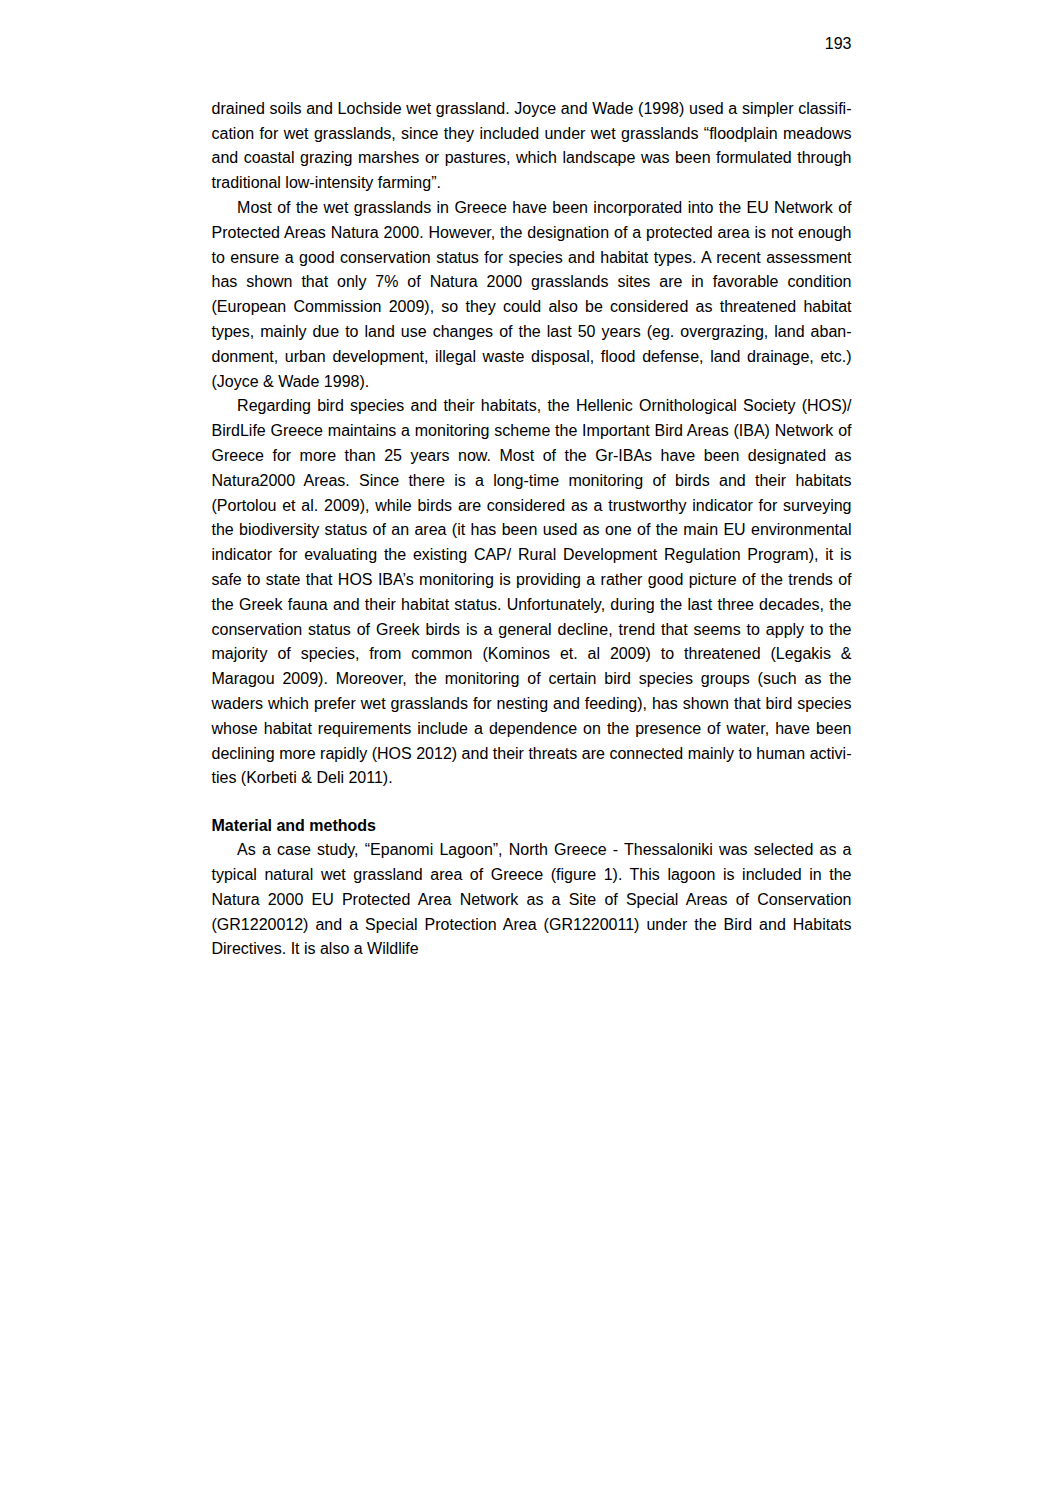193
drained soils and Lochside wet grassland. Joyce and Wade (1998) used a simpler classification for wet grasslands, since they included under wet grasslands “floodplain meadows and coastal grazing marshes or pastures, which landscape was been formulated through traditional low-intensity farming”.
Most of the wet grasslands in Greece have been incorporated into the EU Network of Protected Areas Natura 2000. However, the designation of a protected area is not enough to ensure a good conservation status for species and habitat types. A recent assessment has shown that only 7% of Natura 2000 grasslands sites are in favorable condition (European Commission 2009), so they could also be considered as threatened habitat types, mainly due to land use changes of the last 50 years (eg. overgrazing, land abandonment, urban development, illegal waste disposal, flood defense, land drainage, etc.) (Joyce & Wade 1998).
Regarding bird species and their habitats, the Hellenic Ornithological Society (HOS)/ BirdLife Greece maintains a monitoring scheme the Important Bird Areas (IBA) Network of Greece for more than 25 years now. Most of the Gr-IBAs have been designated as Natura2000 Areas. Since there is a long-time monitoring of birds and their habitats (Portolou et al. 2009), while birds are considered as a trustworthy indicator for surveying the biodiversity status of an area (it has been used as one of the main EU environmental indicator for evaluating the existing CAP/ Rural Development Regulation Program), it is safe to state that HOS IBA’s monitoring is providing a rather good picture of the trends of the Greek fauna and their habitat status. Unfortunately, during the last three decades, the conservation status of Greek birds is a general decline, trend that seems to apply to the majority of species, from common (Kominos et. al 2009) to threatened (Legakis & Maragou 2009). Moreover, the monitoring of certain bird species groups (such as the waders which prefer wet grasslands for nesting and feeding), has shown that bird species whose habitat requirements include a dependence on the presence of water, have been declining more rapidly (HOS 2012) and their threats are connected mainly to human activities (Korbeti & Deli 2011).
Material and methods
As a case study, “Epanomi Lagoon”, North Greece - Thessaloniki was selected as a typical natural wet grassland area of Greece (figure 1). This lagoon is included in the Natura 2000 EU Protected Area Network as a Site of Special Areas of Conservation (GR1220012) and a Special Protection Area (GR1220011) under the Bird and Habitats Directives. It is also a Wildlife